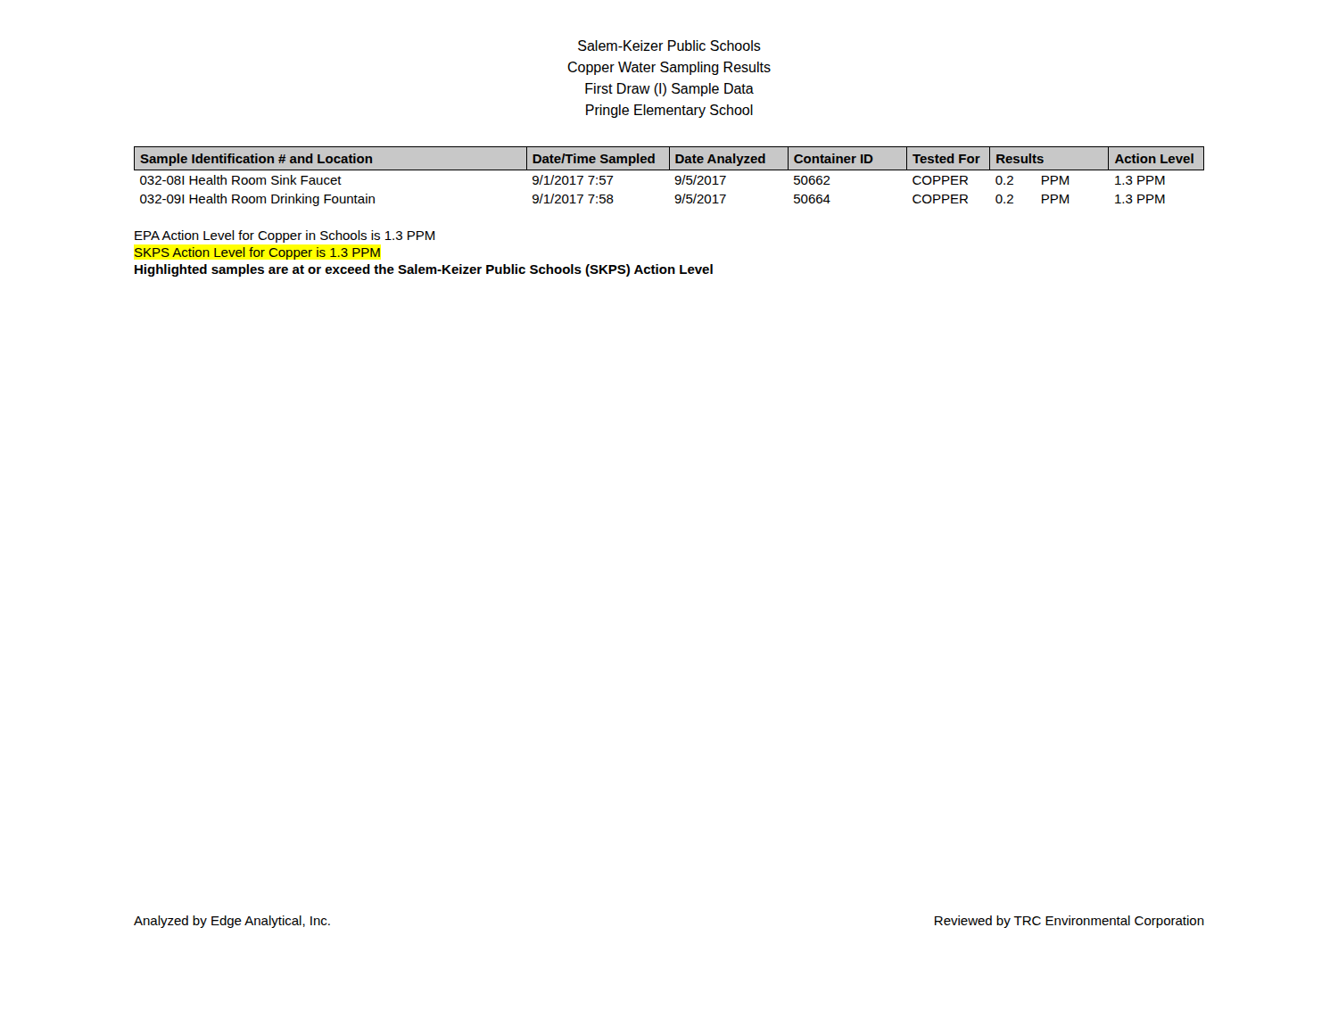Salem-Keizer Public Schools
Copper Water Sampling Results
First Draw (I) Sample Data
Pringle Elementary School
| Sample Identification # and Location | Date/Time Sampled | Date Analyzed | Container ID | Tested For | Results | Action Level |
| --- | --- | --- | --- | --- | --- | --- |
| 032-08I Health Room Sink Faucet | 9/1/2017 7:57 | 9/5/2017 | 50662 | COPPER | 0.2 | PPM | 1.3 PPM |
| 032-09I Health Room Drinking Fountain | 9/1/2017 7:58 | 9/5/2017 | 50664 | COPPER | 0.2 | PPM | 1.3 PPM |
EPA Action Level for Copper in Schools is 1.3 PPM
SKPS Action Level for Copper is 1.3 PPM
Highlighted samples are at or exceed the Salem-Keizer Public Schools (SKPS) Action Level
Analyzed by Edge Analytical, Inc.
Reviewed by TRC Environmental Corporation